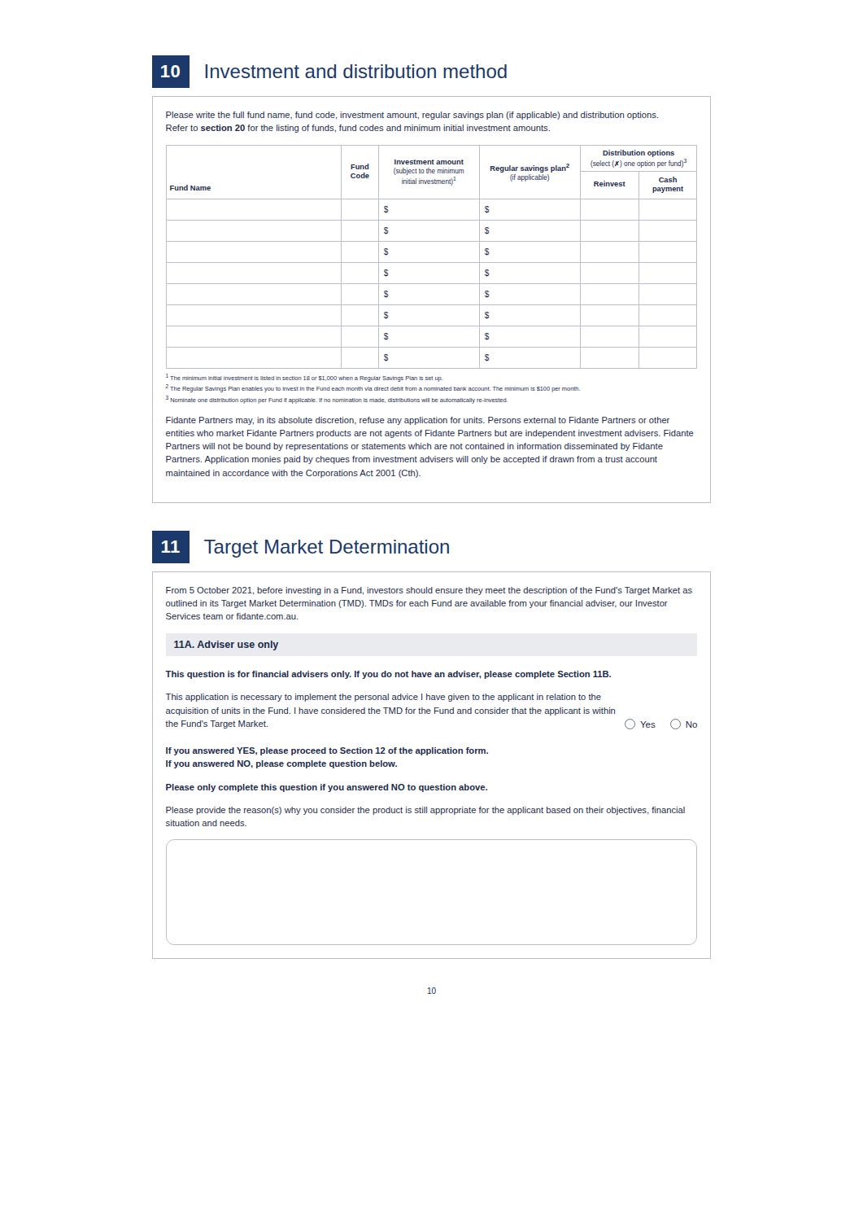10
Investment and distribution method
Please write the full fund name, fund code, investment amount, regular savings plan (if applicable) and distribution options.
Refer to section 20 for the listing of funds, fund codes and minimum initial investment amounts.
| Fund Name | Fund Code | Investment amount (subject to the minimum initial investment) 1 | Regular savings plan 2 (if applicable) | Distribution options (select ( ✗ ) one option per fund) 3 |
| --- | --- | --- | --- | --- |
| Reinvest | Cash payment |
1 The minimum initial investment is listed in section 18 or $1,000 when a Regular Savings Plan is set up.
2 The Regular Savings Plan enables you to invest in the Fund each month via direct debit from a nominated bank account. The minimum is $100 per month.
3 Nominate one distribution option per Fund if applicable. If no nomination is made, distributions will be automatically re-invested.
Fidante Partners may, in its absolute discretion, refuse any application for units. Persons external to Fidante Partners or other entities who market Fidante Partners products are not agents of Fidante Partners but are independent investment advisers. Fidante Partners will not be bound by representations or statements which are not contained in information disseminated by Fidante Partners. Application monies paid by cheques from investment advisers will only be accepted if drawn from a trust account maintained in accordance with the Corporations Act 2001 (Cth).
11
Target Market Determination
From 5 October 2021, before investing in a Fund, investors should ensure they meet the description of the Fund's Target Market as outlined in its Target Market Determination (TMD). TMDs for each Fund are available from your financial adviser, our Investor Services team or fidante.com.au.
11A. Adviser use only
This question is for financial advisers only. If you do not have an adviser, please complete Section 11B.
This application is necessary to implement the personal advice I have given to the applicant in relation to the acquisition of units in the Fund. I have considered the TMD for the Fund and consider that the applicant is within the Fund's Target Market.
Yes No
If you answered YES, please proceed to Section 12 of the application form.
If you answered NO, please complete question below.
Please only complete this question if you answered NO to question above.
Please provide the reason(s) why you consider the product is still appropriate for the applicant based on their objectives, financial situation and needs.
10